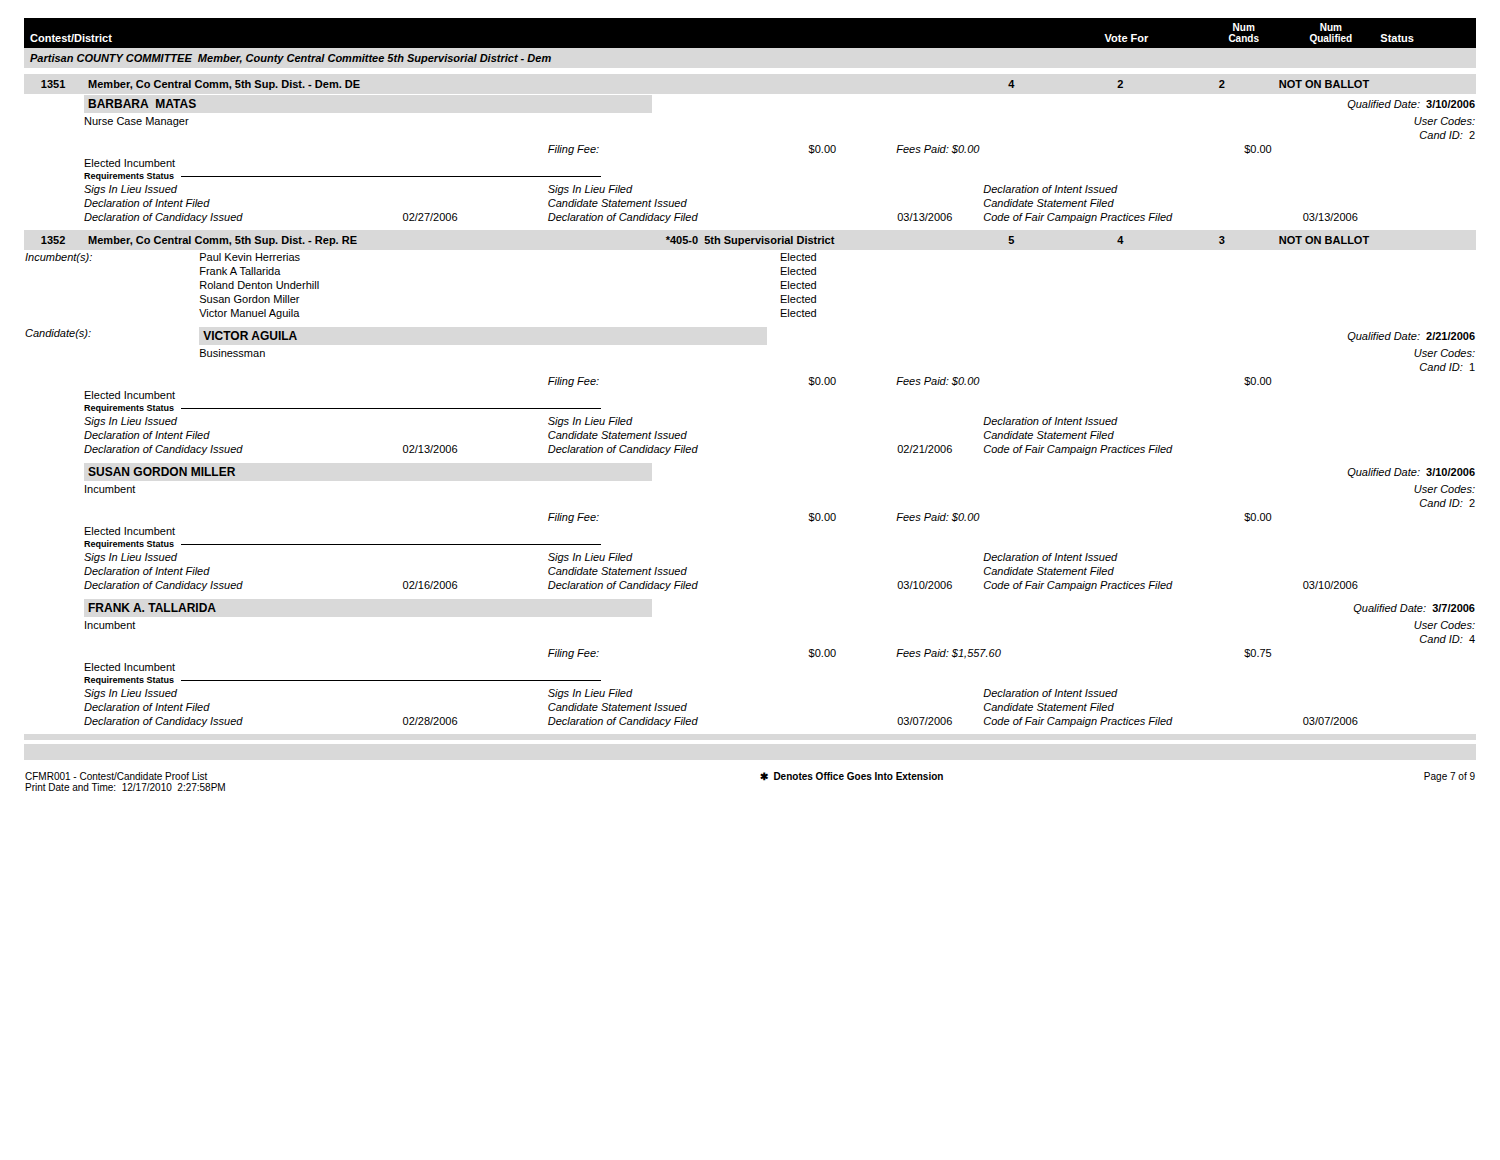| Contest/District | | | Vote For | Num Cands | Num Qualified | Status |
| Partisan COUNTY COMMITTEE Member, County Central Committee 5th Supervisorial District - Dem |
| 1351 | Member, Co Central Comm, 5th Sup. Dist. - Dem. DE | 4 | 2 | 2 | NOT ON BALLOT |
| BARBARA MATAS | Qualified Date: 3/10/2006 |
| Nurse Case Manager | User Codes: |
| | Cand ID: 2 |
| | Filing Fee: | $0.00 | | Fees Paid: $0.00 | $0.00 | |
| Elected Incumbent |
| Requirements Status |
| Sigs In Lieu Issued | | Sigs In Lieu Filed | | Declaration of Intent Issued | |
| Declaration of Intent Filed | | Candidate Statement Issued | | Candidate Statement Filed | |
| Declaration of Candidacy Issued | 02/27/2006 | Declaration of Candidacy Filed | 03/13/2006 | Code of Fair Campaign Practices Filed | 03/13/2006 |
| 1352 | Member, Co Central Comm, 5th Sup. Dist. - Rep. RE | *405-0 5th Supervisorial District | 5 | 4 | 3 | NOT ON BALLOT |
| Incumbent(s): | Paul Kevin Herrerias | Elected |
| | Frank A Tallarida | Elected |
| | Roland Denton Underhill | Elected |
| | Susan Gordon Miller | Elected |
| | Victor Manuel Aguila | Elected |
| Candidate(s): | VICTOR AGUILA | Qualified Date: 2/21/2006 |
| | Businessman | User Codes: |
| | | Cand ID: 1 |
| | Filing Fee: | $0.00 | | Fees Paid: $0.00 | $0.00 | |
| Elected Incumbent |
| Requirements Status |
| Sigs In Lieu Issued | | Sigs In Lieu Filed | | Declaration of Intent Issued | |
| Declaration of Intent Filed | | Candidate Statement Issued | | Candidate Statement Filed | |
| Declaration of Candidacy Issued | 02/13/2006 | Declaration of Candidacy Filed | 02/21/2006 | Code of Fair Campaign Practices Filed | |
| SUSAN GORDON MILLER | Qualified Date: 3/10/2006 |
| Incumbent | User Codes: |
| | Cand ID: 2 |
| | Filing Fee: | $0.00 | | Fees Paid: $0.00 | $0.00 | |
| Elected Incumbent |
| Requirements Status |
| Sigs In Lieu Issued | | Sigs In Lieu Filed | | Declaration of Intent Issued | |
| Declaration of Intent Filed | | Candidate Statement Issued | | Candidate Statement Filed | |
| Declaration of Candidacy Issued | 02/16/2006 | Declaration of Candidacy Filed | 03/10/2006 | Code of Fair Campaign Practices Filed | 03/10/2006 |
| FRANK A. TALLARIDA | Qualified Date: 3/7/2006 |
| Incumbent | User Codes: |
| | Cand ID: 4 |
| | Filing Fee: | $0.00 | | Fees Paid: $1,557.60 | $0.75 | |
| Elected Incumbent |
| Requirements Status |
| Sigs In Lieu Issued | | Sigs In Lieu Filed | | Declaration of Intent Issued | |
| Declaration of Intent Filed | | Candidate Statement Issued | | Candidate Statement Filed | |
| Declaration of Candidacy Issued | 02/28/2006 | Declaration of Candidacy Filed | 03/07/2006 | Code of Fair Campaign Practices Filed | 03/07/2006 |
| CFMR001 - Contest/Candidate Proof List Print Date and Time: 12/17/2010 2:27:58PM | ✱ Denotes Office Goes Into Extension | Page 7 of 9 |